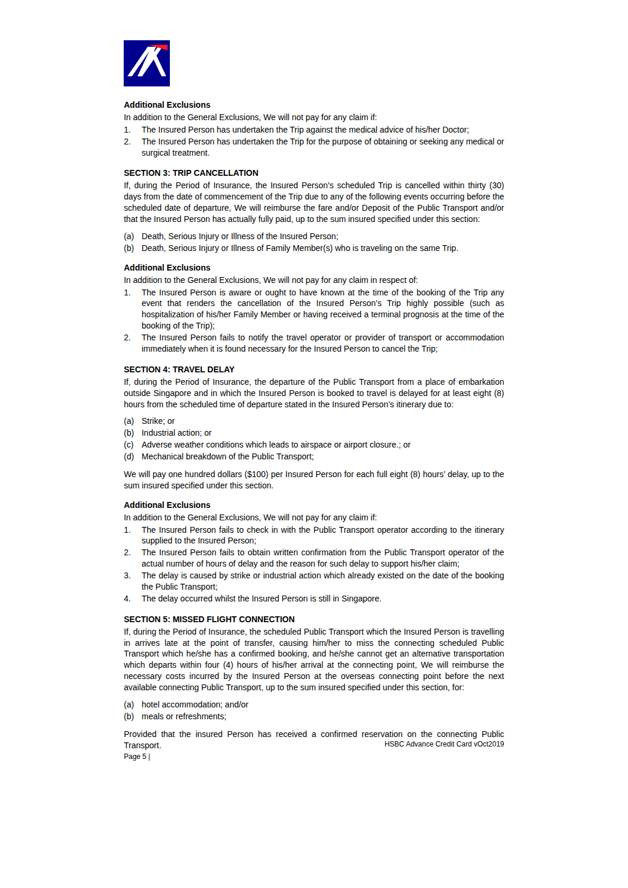Additional Exclusions
In addition to the General Exclusions, We will not pay for any claim if:
The Insured Person has undertaken the Trip against the medical advice of his/her Doctor;
The Insured Person has undertaken the Trip for the purpose of obtaining or seeking any medical or surgical treatment.
SECTION 3: TRIP CANCELLATION
If, during the Period of Insurance, the Insured Person’s scheduled Trip is cancelled within thirty (30) days from the date of commencement of the Trip due to any of the following events occurring before the scheduled date of departure, We will reimburse the fare and/or Deposit of the Public Transport and/or that the Insured Person has actually fully paid, up to the sum insured specified under this section:
(a) Death, Serious Injury or Illness of the Insured Person;
(b) Death, Serious Injury or Illness of Family Member(s) who is traveling on the same Trip.
Additional Exclusions
In addition to the General Exclusions, We will not pay for any claim in respect of:
The Insured Person is aware or ought to have known at the time of the booking of the Trip any event that renders the cancellation of the Insured Person’s Trip highly possible (such as hospitalization of his/her Family Member or having received a terminal prognosis at the time of the booking of the Trip);
The Insured Person fails to notify the travel operator or provider of transport or accommodation immediately when it is found necessary for the Insured Person to cancel the Trip;
SECTION 4: TRAVEL DELAY
If, during the Period of Insurance, the departure of the Public Transport from a place of embarkation outside Singapore and in which the Insured Person is booked to travel is delayed for at least eight (8) hours from the scheduled time of departure stated in the Insured Person’s itinerary due to:
(a) Strike; or
(b) Industrial action; or
(c) Adverse weather conditions which leads to airspace or airport closure.; or
(d) Mechanical breakdown of the Public Transport;
We will pay one hundred dollars ($100) per Insured Person for each full eight (8) hours’ delay, up to the sum insured specified under this section.
Additional Exclusions
In addition to the General Exclusions, We will not pay for any claim if:
The Insured Person fails to check in with the Public Transport operator according to the itinerary supplied to the Insured Person;
The Insured Person fails to obtain written confirmation from the Public Transport operator of the actual number of hours of delay and the reason for such delay to support his/her claim;
The delay is caused by strike or industrial action which already existed on the date of the booking the Public Transport;
The delay occurred whilst the Insured Person is still in Singapore.
SECTION 5: MISSED FLIGHT CONNECTION
If, during the Period of Insurance, the scheduled Public Transport which the Insured Person is travelling in arrives late at the point of transfer, causing him/her to miss the connecting scheduled Public Transport which he/she has a confirmed booking, and he/she cannot get an alternative transportation which departs within four (4) hours of his/her arrival at the connecting point, We will reimburse the necessary costs incurred by the Insured Person at the overseas connecting point before the next available connecting Public Transport, up to the sum insured specified under this section, for:
(a) hotel accommodation; and/or
(b) meals or refreshments;
Provided that the insured Person has received a confirmed reservation on the connecting Public Transport.
HSBC Advance Credit Card vOct2019
Page 5 |